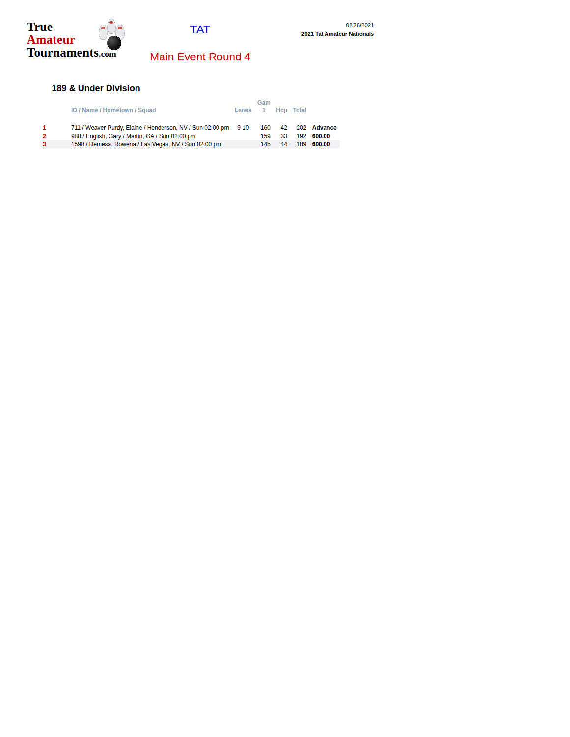True Amateur Tournaments.com
TAT
Main Event Round 4
02/26/2021
2021 Tat Amateur Nationals
189 & Under Division
| | | | | Gam | | | |
| | | ID / Name / Hometown / Squad | Lanes | 1 | Hcp | Total | |
| 1 | | 711 / Weaver-Purdy, Elaine / Henderson, NV / Sun 02:00 pm | 9-10 | 160 | 42 | 202 | Advance |
| 2 | | 988 / English, Gary / Martin, GA / Sun 02:00 pm | | 159 | 33 | 192 | 600.00 |
| 3 | | 1590 / Demesa, Rowena / Las Vegas, NV / Sun 02:00 pm | | 145 | 44 | 189 | 600.00 |